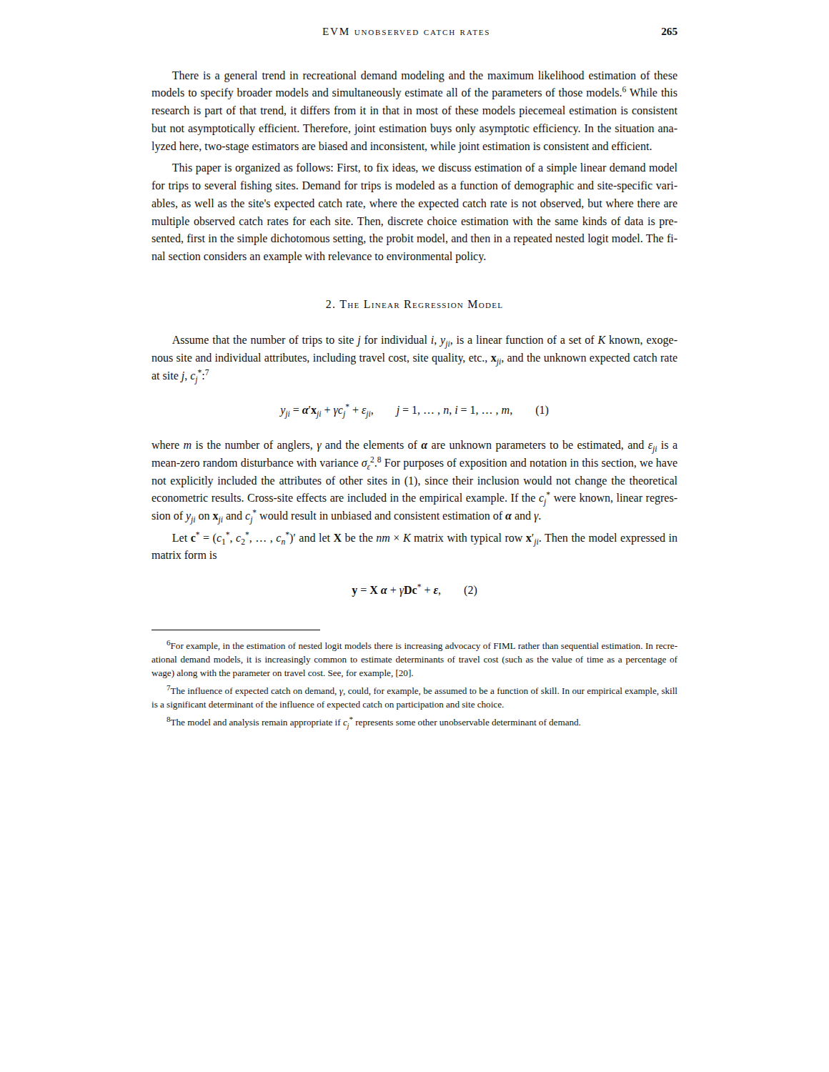EVM unobserved catch rates 265
There is a general trend in recreational demand modeling and the maximum likelihood estimation of these models to specify broader models and simultaneously estimate all of the parameters of those models.6 While this research is part of that trend, it differs from it in that in most of these models piecemeal estimation is consistent but not asymptotically efficient. Therefore, joint estimation buys only asymptotic efficiency. In the situation analyzed here, two-stage estimators are biased and inconsistent, while joint estimation is consistent and efficient.
This paper is organized as follows: First, to fix ideas, we discuss estimation of a simple linear demand model for trips to several fishing sites. Demand for trips is modeled as a function of demographic and site-specific variables, as well as the site's expected catch rate, where the expected catch rate is not observed, but where there are multiple observed catch rates for each site. Then, discrete choice estimation with the same kinds of data is presented, first in the simple dichotomous setting, the probit model, and then in a repeated nested logit model. The final section considers an example with relevance to environmental policy.
2. The Linear Regression Model
Assume that the number of trips to site j for individual i, yji, is a linear function of a set of K known, exogenous site and individual attributes, including travel cost, site quality, etc., xji, and the unknown expected catch rate at site j, cj*:7
yji = α′xji + γcj* + εji,  j = 1, … , n, i = 1, … , m, (1)
where m is the number of anglers, γ and the elements of α are unknown parameters to be estimated, and εji is a mean-zero random disturbance with variance σε2.8 For purposes of exposition and notation in this section, we have not explicitly included the attributes of other sites in (1), since their inclusion would not change the theoretical econometric results. Cross-site effects are included in the empirical example. If the cj* were known, linear regression of yji on xji and cj* would result in unbiased and consistent estimation of α and γ.
Let c* = (c1*, c2*, … , cn*)′ and let X be the nm × K matrix with typical row x′ji. Then the model expressed in matrix form is
y = X α + γDc* + ε, (2)
6For example, in the estimation of nested logit models there is increasing advocacy of FIML rather than sequential estimation. In recreational demand models, it is increasingly common to estimate determinants of travel cost (such as the value of time as a percentage of wage) along with the parameter on travel cost. See, for example, [20].
7The influence of expected catch on demand, γ, could, for example, be assumed to be a function of skill. In our empirical example, skill is a significant determinant of the influence of expected catch on participation and site choice.
8The model and analysis remain appropriate if cj* represents some other unobservable determinant of demand.